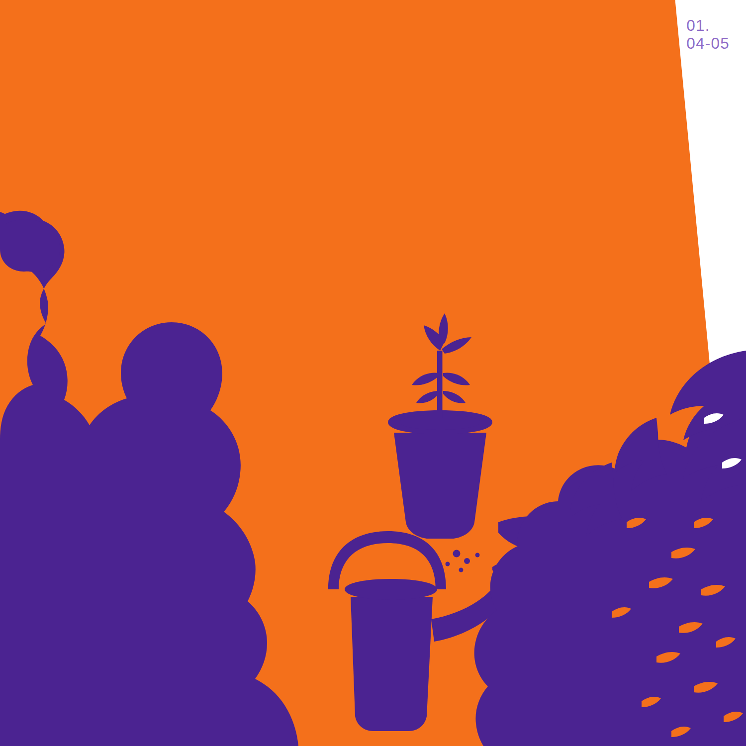01.
04-05